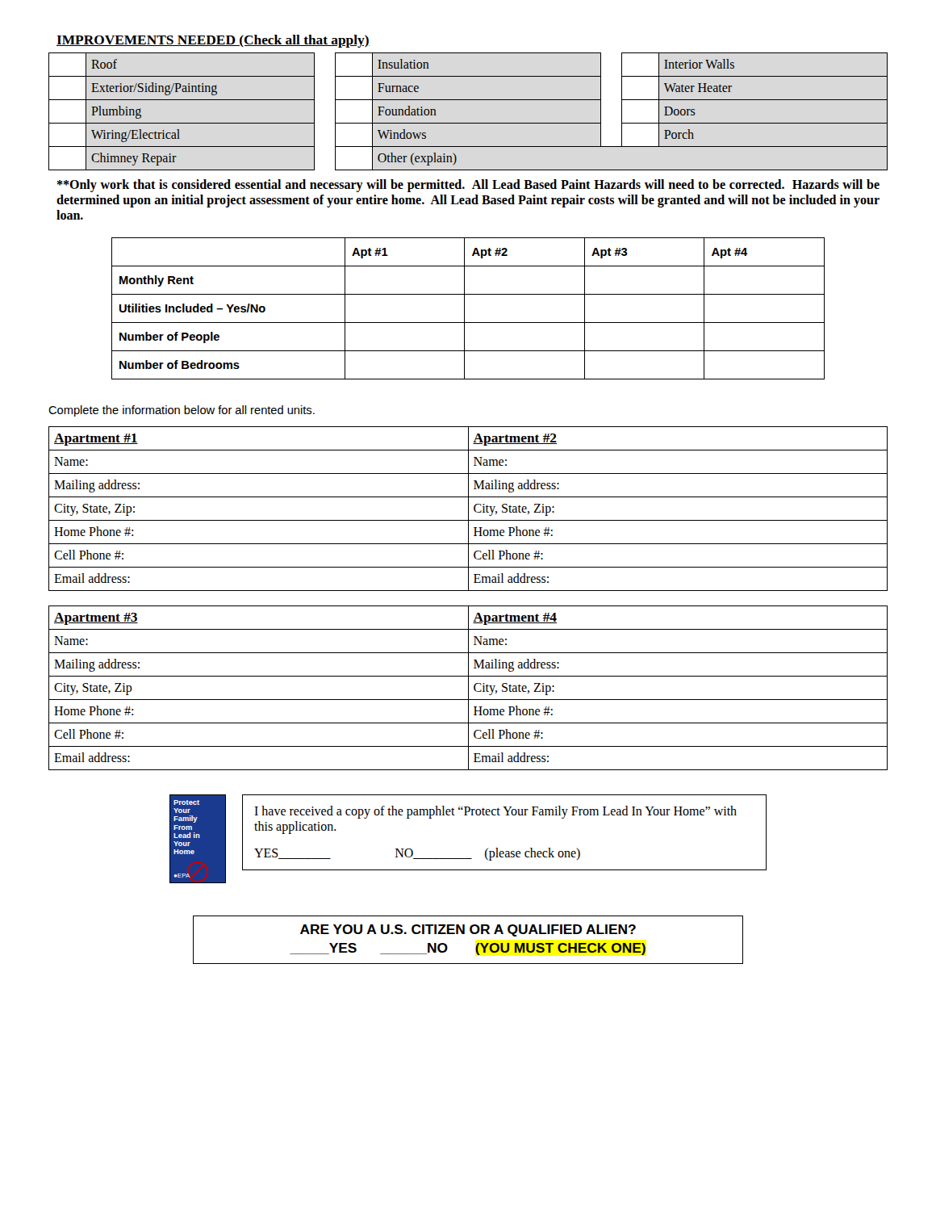IMPROVEMENTS NEEDED (Check all that apply)
| | Roof | | | Insulation | | | Interior Walls |
| | Exterior/Siding/Painting | | | Furnace | | | Water Heater |
| | Plumbing | | | Foundation | | | Doors |
| | Wiring/Electrical | | | Windows | | | Porch |
| | Chimney Repair | | | Other (explain) |
**Only work that is considered essential and necessary will be permitted. All Lead Based Paint Hazards will need to be corrected. Hazards will be determined upon an initial project assessment of your entire home. All Lead Based Paint repair costs will be granted and will not be included in your loan.
| | Apt #1 | Apt #2 | Apt #3 | Apt #4 |
| Monthly Rent | | | | |
| Utilities Included – Yes/No | | | | |
| Number of People | | | | |
| Number of Bedrooms | | | | |
Complete the information below for all rented units.
| Apartment #1 | Apartment #2 |
| Name: | Name: |
| Mailing address: | Mailing address: |
| City, State, Zip: | City, State, Zip: |
| Home Phone #: | Home Phone #: |
| Cell Phone #: | Cell Phone #: |
| Email address: | Email address: |
| Apartment #3 | Apartment #4 |
| Name: | Name: |
| Mailing address: | Mailing address: |
| City, State, Zip | City, State, Zip: |
| Home Phone #: | Home Phone #: |
| Cell Phone #: | Cell Phone #: |
| Email address: | Email address: |
Protect
Your
Family
From
Lead in
Your
Home
●EPA
I have received a copy of the pamphlet “Protect Your Family From Lead In Your Home” with this application.
YES________ NO_________ (please check one)
ARE YOU A U.S. CITIZEN OR A QUALIFIED ALIEN?
_____YES ______NO (YOU MUST CHECK ONE)